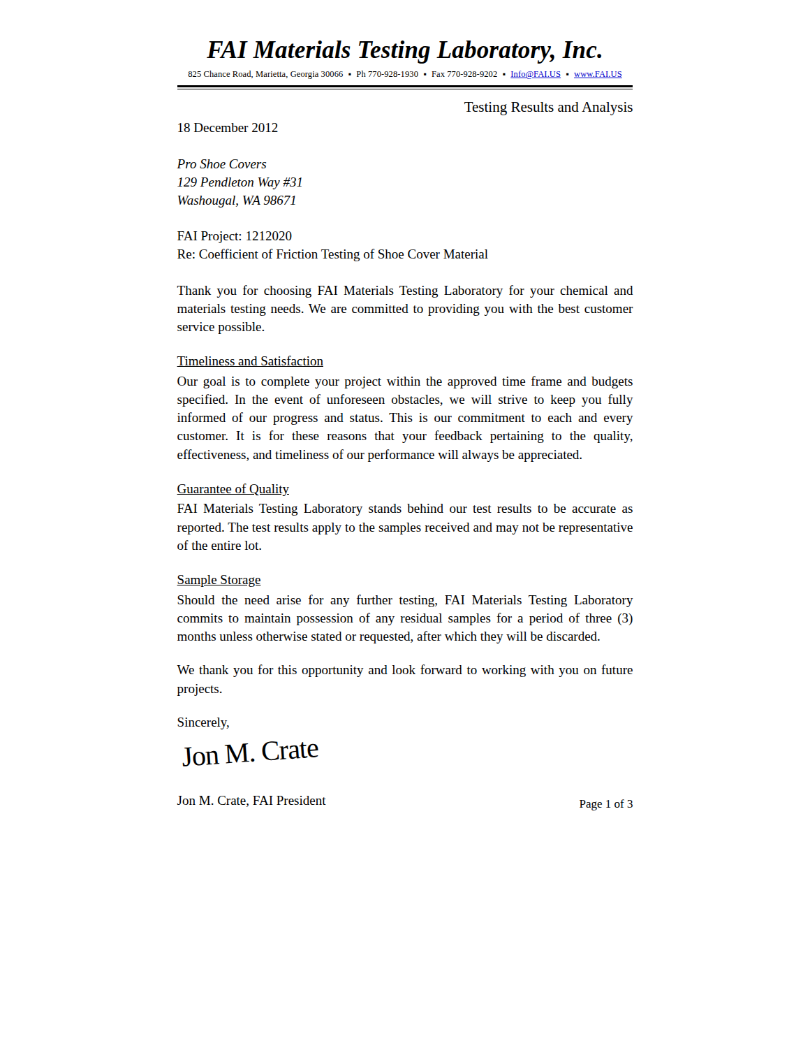FAI Materials Testing Laboratory, Inc.
825 Chance Road, Marietta, Georgia 30066 ▪ Ph 770-928-1930 ▪ Fax 770-928-9202 ▪ Info@FAI.US ▪ www.FAI.US
Testing Results and Analysis
18 December 2012
Pro Shoe Covers
129 Pendleton Way #31
Washougal, WA 98671
FAI Project: 1212020
Re: Coefficient of Friction Testing of Shoe Cover Material
Thank you for choosing FAI Materials Testing Laboratory for your chemical and materials testing needs. We are committed to providing you with the best customer service possible.
Timeliness and Satisfaction
Our goal is to complete your project within the approved time frame and budgets specified. In the event of unforeseen obstacles, we will strive to keep you fully informed of our progress and status. This is our commitment to each and every customer. It is for these reasons that your feedback pertaining to the quality, effectiveness, and timeliness of our performance will always be appreciated.
Guarantee of Quality
FAI Materials Testing Laboratory stands behind our test results to be accurate as reported. The test results apply to the samples received and may not be representative of the entire lot.
Sample Storage
Should the need arise for any further testing, FAI Materials Testing Laboratory commits to maintain possession of any residual samples for a period of three (3) months unless otherwise stated or requested, after which they will be discarded.
We thank you for this opportunity and look forward to working with you on future projects.
Sincerely,
Jon M. Crate
Jon M. Crate, FAI President
Page 1 of 3